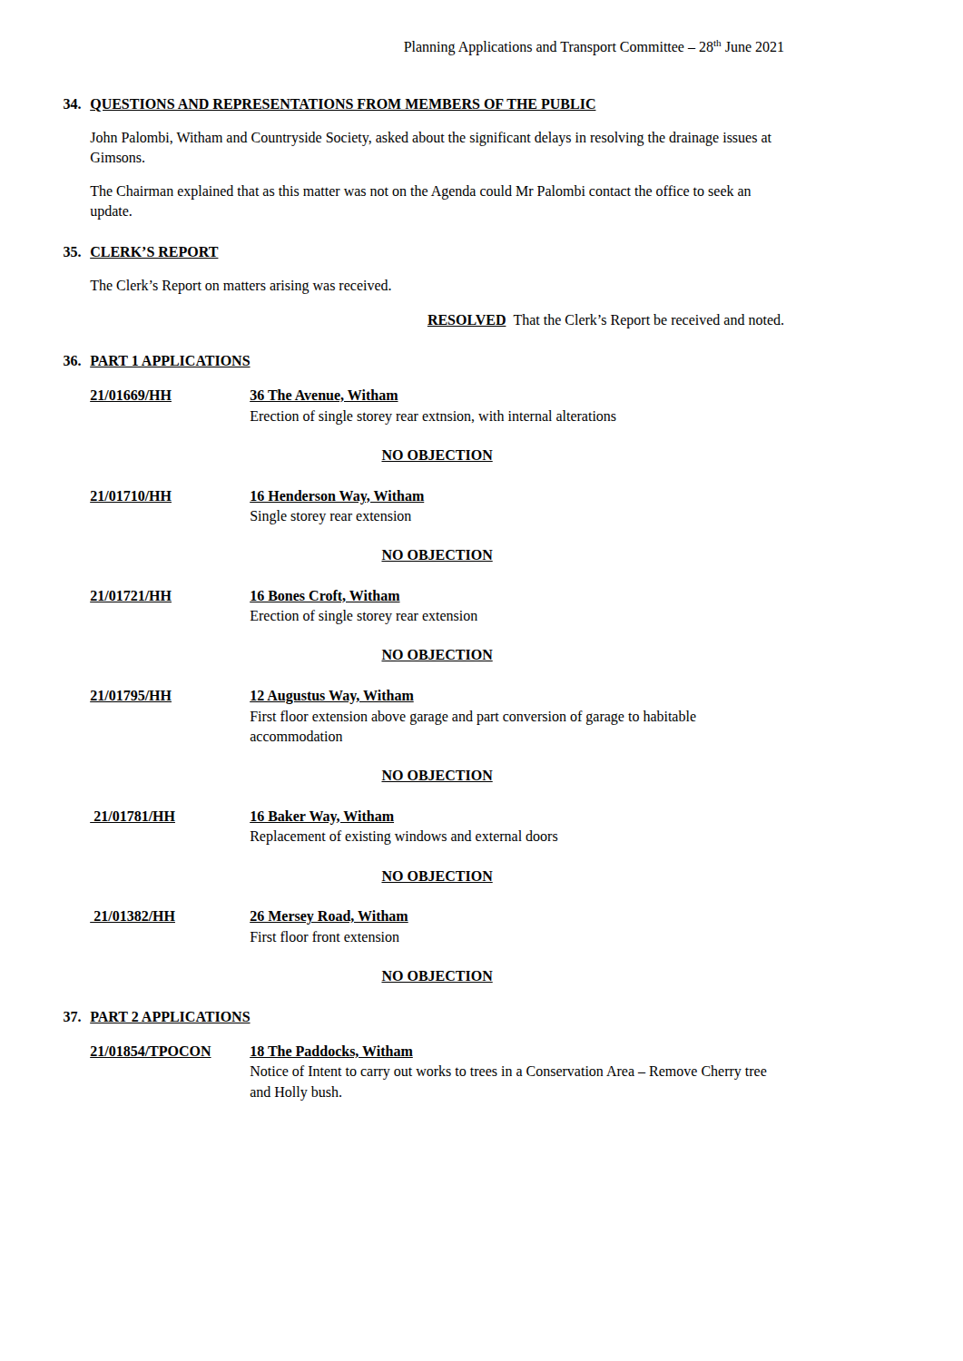Planning Applications and Transport Committee – 28th June 2021
34. Questions and Representations from Members of the Public
John Palombi, Witham and Countryside Society, asked about the significant delays in resolving the drainage issues at Gimsons.
The Chairman explained that as this matter was not on the Agenda could Mr Palombi contact the office to seek an update.
35. Clerk’s Report
The Clerk’s Report on matters arising was received.
RESOLVED That the Clerk’s Report be received and noted.
36. Part 1 Applications
| 21/01669/HH | 36 The Avenue, Witham Erection of single storey rear extnsion, with internal alterations |
NO OBJECTION
| 21/01710/HH | 16 Henderson Way, Witham Single storey rear extension |
NO OBJECTION
| 21/01721/HH | 16 Bones Croft, Witham Erection of single storey rear extension |
NO OBJECTION
| 21/01795/HH | 12 Augustus Way, Witham First floor extension above garage and part conversion of garage to habitable accommodation |
NO OBJECTION
| 21/01781/HH | 16 Baker Way, Witham Replacement of existing windows and external doors |
NO OBJECTION
| 21/01382/HH | 26 Mersey Road, Witham First floor front extension |
NO OBJECTION
37. Part 2 Applications
| 21/01854/TPOCON | 18 The Paddocks, Witham Notice of Intent to carry out works to trees in a Conservation Area – Remove Cherry tree and Holly bush. |